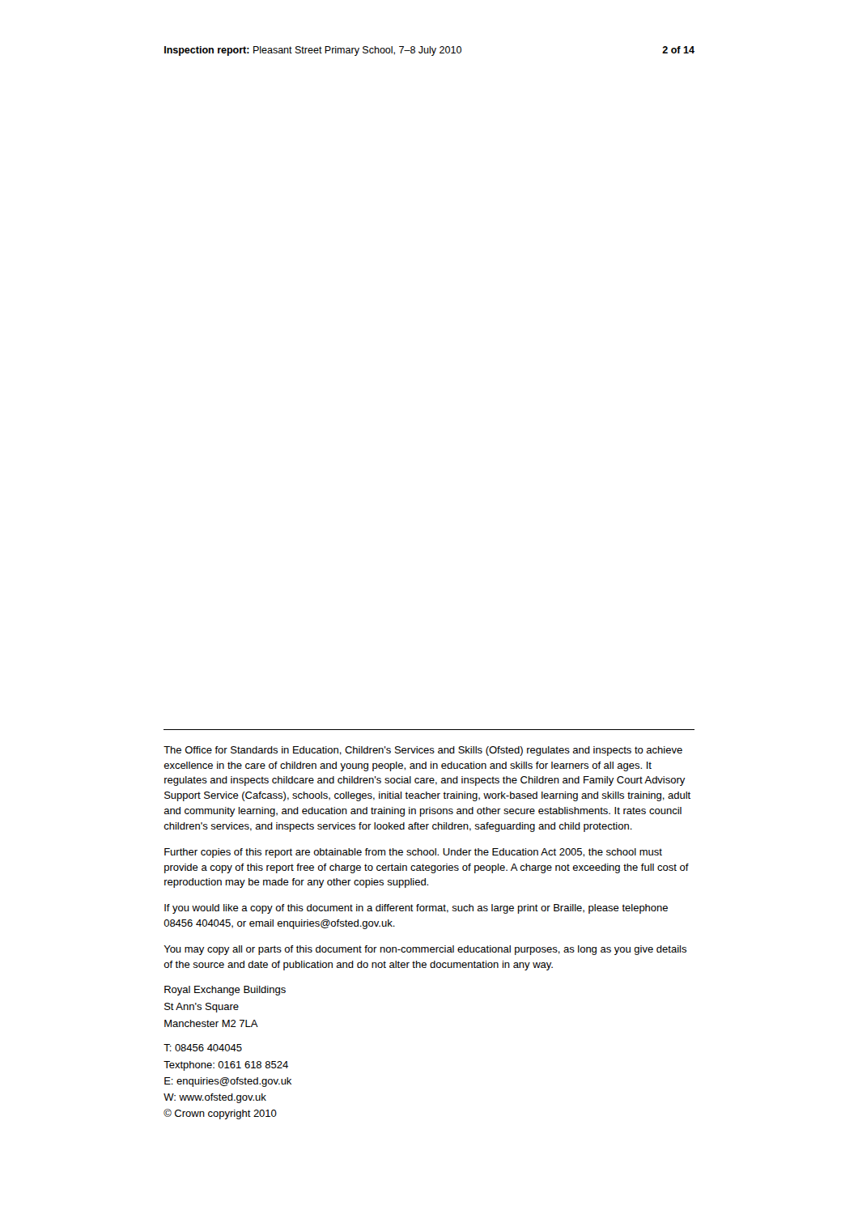Inspection report: Pleasant Street Primary School, 7–8 July 2010
2 of 14
The Office for Standards in Education, Children's Services and Skills (Ofsted) regulates and inspects to achieve excellence in the care of children and young people, and in education and skills for learners of all ages. It regulates and inspects childcare and children's social care, and inspects the Children and Family Court Advisory Support Service (Cafcass), schools, colleges, initial teacher training, work-based learning and skills training, adult and community learning, and education and training in prisons and other secure establishments. It rates council children's services, and inspects services for looked after children, safeguarding and child protection.
Further copies of this report are obtainable from the school. Under the Education Act 2005, the school must provide a copy of this report free of charge to certain categories of people. A charge not exceeding the full cost of reproduction may be made for any other copies supplied.
If you would like a copy of this document in a different format, such as large print or Braille, please telephone 08456 404045, or email enquiries@ofsted.gov.uk.
You may copy all or parts of this document for non-commercial educational purposes, as long as you give details of the source and date of publication and do not alter the documentation in any way.
Royal Exchange Buildings
St Ann's Square
Manchester M2 7LA
T: 08456 404045
Textphone: 0161 618 8524
E: enquiries@ofsted.gov.uk
W: www.ofsted.gov.uk
© Crown copyright 2010